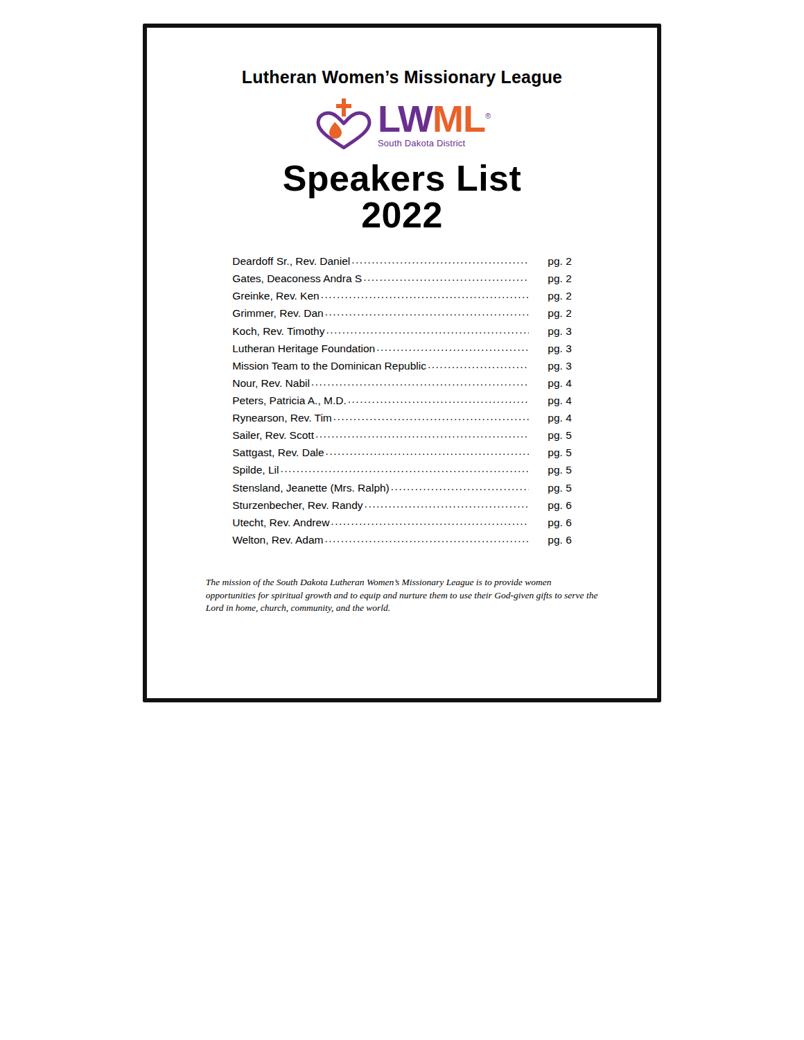Lutheran Women’s Missionary League
LWML®
South Dakota District
Speakers List2022
Deardoff Sr., Rev. Daniel .................................................................................................. pg. 2
Gates, Deaconess Andra S .................................................................................................. pg. 2
Greinke, Rev. Ken .................................................................................................. pg. 2
Grimmer, Rev. Dan .................................................................................................. pg. 2
Koch, Rev. Timothy .................................................................................................. pg. 3
Lutheran Heritage Foundation .................................................................................................. pg. 3
Mission Team to the Dominican Republic .................................................................................................. pg. 3
Nour, Rev. Nabil .................................................................................................. pg. 4
Peters, Patricia A., M.D. .................................................................................................. pg. 4
Rynearson, Rev. Tim .................................................................................................. pg. 4
Sailer, Rev. Scott .................................................................................................. pg. 5
Sattgast, Rev. Dale .................................................................................................. pg. 5
Spilde, Lil .................................................................................................. pg. 5
Stensland, Jeanette (Mrs. Ralph) .................................................................................................. pg. 5
Sturzenbecher, Rev. Randy .................................................................................................. pg. 6
Utecht, Rev. Andrew .................................................................................................. pg. 6
Welton, Rev. Adam .................................................................................................. pg. 6
The mission of the South Dakota Lutheran Women’s Missionary League is to provide women opportunities for spiritual growth and to equip and nurture them to use their God-given gifts to serve the Lord in home, church, community, and the world.